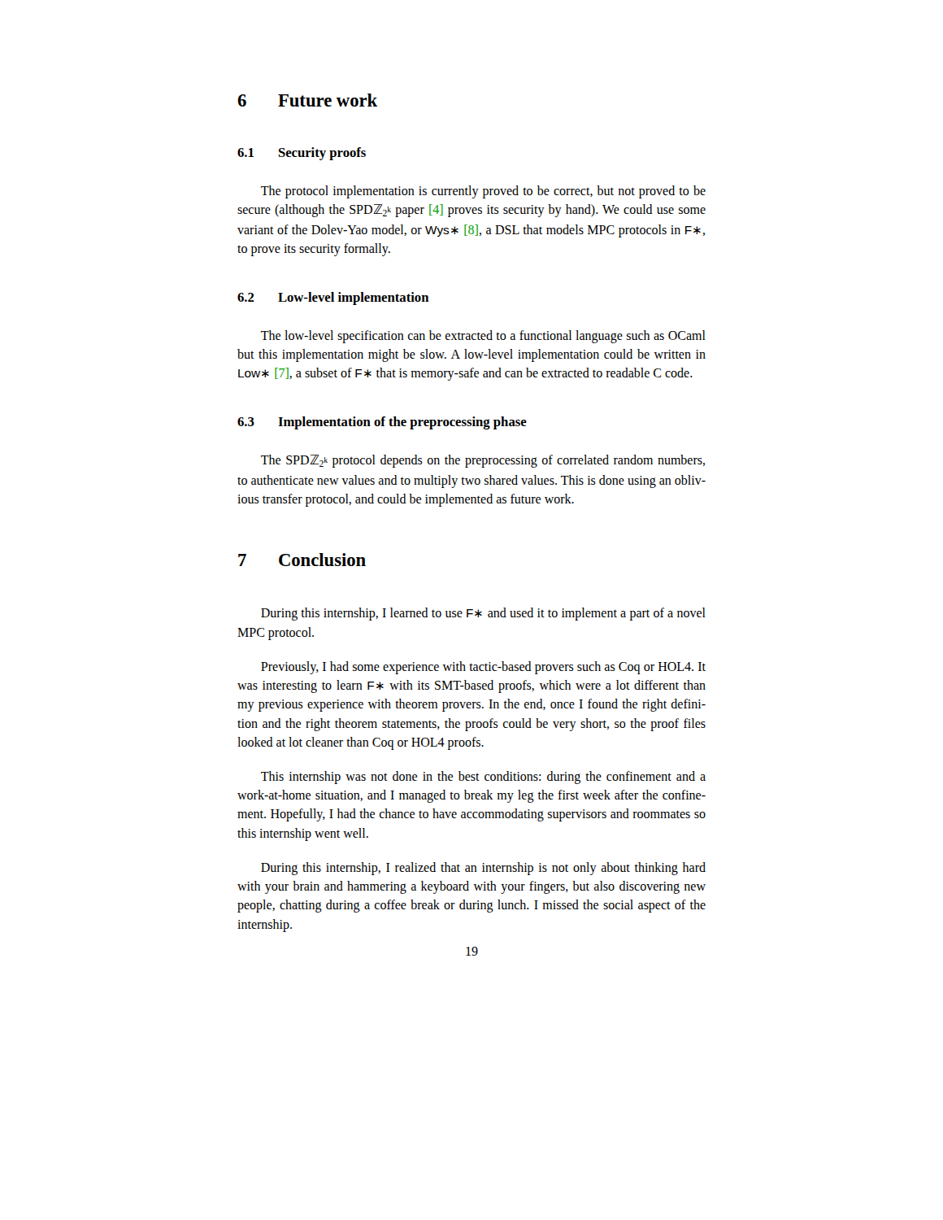6 Future work
6.1 Security proofs
The protocol implementation is currently proved to be correct, but not proved to be secure (although the SPDℤ2k paper [4] proves its security by hand). We could use some variant of the Dolev-Yao model, or Wys∗ [8], a DSL that models MPC protocols in F∗, to prove its security formally.
6.2 Low-level implementation
The low-level specification can be extracted to a functional language such as OCaml but this implementation might be slow. A low-level implementation could be written in Low∗ [7], a subset of F∗ that is memory-safe and can be extracted to readable C code.
6.3 Implementation of the preprocessing phase
The SPDℤ2k protocol depends on the preprocessing of correlated random numbers, to authenticate new values and to multiply two shared values. This is done using an oblivious transfer protocol, and could be implemented as future work.
7 Conclusion
During this internship, I learned to use F∗ and used it to implement a part of a novel MPC protocol.
Previously, I had some experience with tactic-based provers such as Coq or HOL4. It was interesting to learn F∗ with its SMT-based proofs, which were a lot different than my previous experience with theorem provers. In the end, once I found the right definition and the right theorem statements, the proofs could be very short, so the proof files looked at lot cleaner than Coq or HOL4 proofs.
This internship was not done in the best conditions: during the confinement and a work-at-home situation, and I managed to break my leg the first week after the confinement. Hopefully, I had the chance to have accommodating supervisors and roommates so this internship went well.
During this internship, I realized that an internship is not only about thinking hard with your brain and hammering a keyboard with your fingers, but also discovering new people, chatting during a coffee break or during lunch. I missed the social aspect of the internship.
19